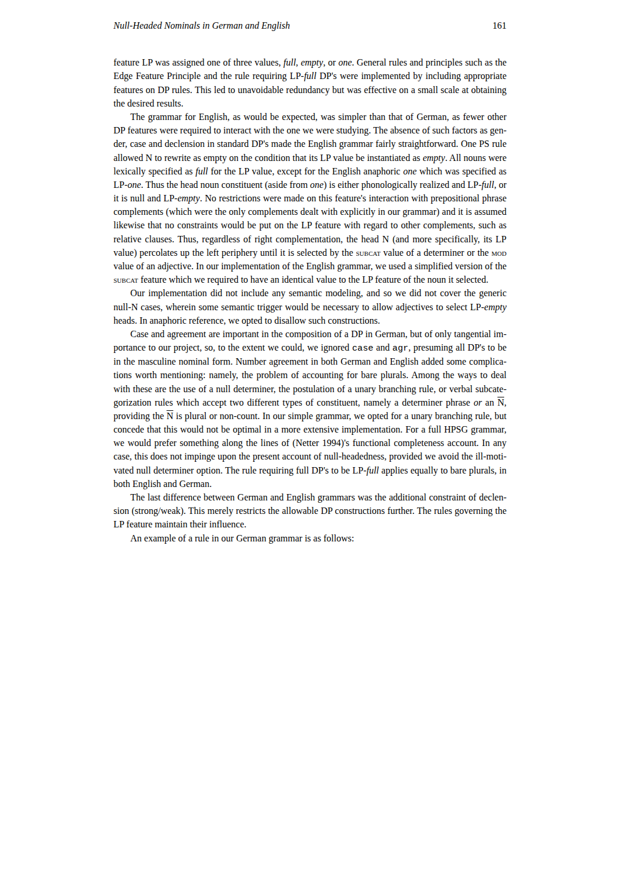Null-Headed Nominals in German and English 161
feature LP was assigned one of three values, full, empty, or one. General rules and principles such as the Edge Feature Principle and the rule requiring LP-full DP's were implemented by including appropriate features on DP rules. This led to unavoidable redundancy but was effective on a small scale at obtaining the desired results.
The grammar for English, as would be expected, was simpler than that of German, as fewer other DP features were required to interact with the one we were studying. The absence of such factors as gender, case and declension in standard DP's made the English grammar fairly straightforward. One PS rule allowed N to rewrite as empty on the condition that its LP value be instantiated as empty. All nouns were lexically specified as full for the LP value, except for the English anaphoric one which was specified as LP-one. Thus the head noun constituent (aside from one) is either phonologically realized and LP-full, or it is null and LP-empty. No restrictions were made on this feature's interaction with prepositional phrase complements (which were the only complements dealt with explicitly in our grammar) and it is assumed likewise that no constraints would be put on the LP feature with regard to other complements, such as relative clauses. Thus, regardless of right complementation, the head N (and more specifically, its LP value) percolates up the left periphery until it is selected by the subcat value of a determiner or the mod value of an adjective. In our implementation of the English grammar, we used a simplified version of the subcat feature which we required to have an identical value to the LP feature of the noun it selected.
Our implementation did not include any semantic modeling, and so we did not cover the generic null-N cases, wherein some semantic trigger would be necessary to allow adjectives to select LP-empty heads. In anaphoric reference, we opted to disallow such constructions.
Case and agreement are important in the composition of a DP in German, but of only tangential importance to our project, so, to the extent we could, we ignored case and agr, presuming all DP's to be in the masculine nominal form. Number agreement in both German and English added some complications worth mentioning: namely, the problem of accounting for bare plurals. Among the ways to deal with these are the use of a null determiner, the postulation of a unary branching rule, or verbal subcategorization rules which accept two different types of constituent, namely a determiner phrase or an N, providing the N is plural or non-count. In our simple grammar, we opted for a unary branching rule, but concede that this would not be optimal in a more extensive implementation. For a full HPSG grammar, we would prefer something along the lines of (Netter 1994)'s functional completeness account. In any case, this does not impinge upon the present account of null-headedness, provided we avoid the ill-motivated null determiner option. The rule requiring full DP's to be LP-full applies equally to bare plurals, in both English and German.
The last difference between German and English grammars was the additional constraint of declension (strong/weak). This merely restricts the allowable DP constructions further. The rules governing the LP feature maintain their influence.
An example of a rule in our German grammar is as follows: